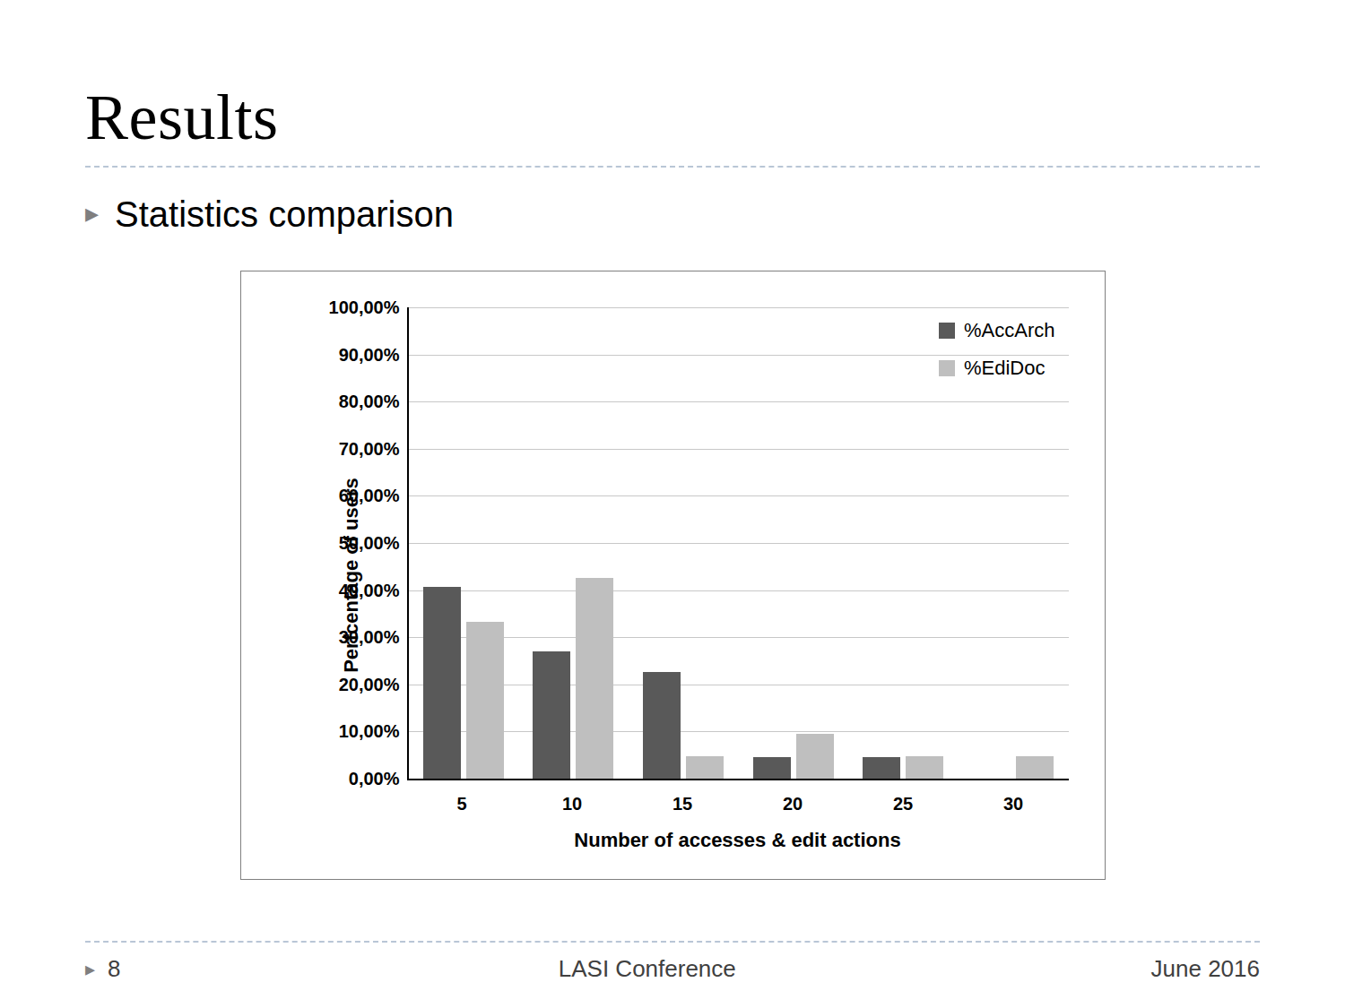Results
▸ Statistics comparison
Perfcentage of users
%AccArch
%EdiDoc
100,00%
90,00%
80,00%
70,00%
60,00%
50,00%
40,00%
30,00%
20,00%
10,00%
0,00%
5 10 15 20 25 30
Number of accesses & edit actions
▸ 8 LASI Conference June 2016